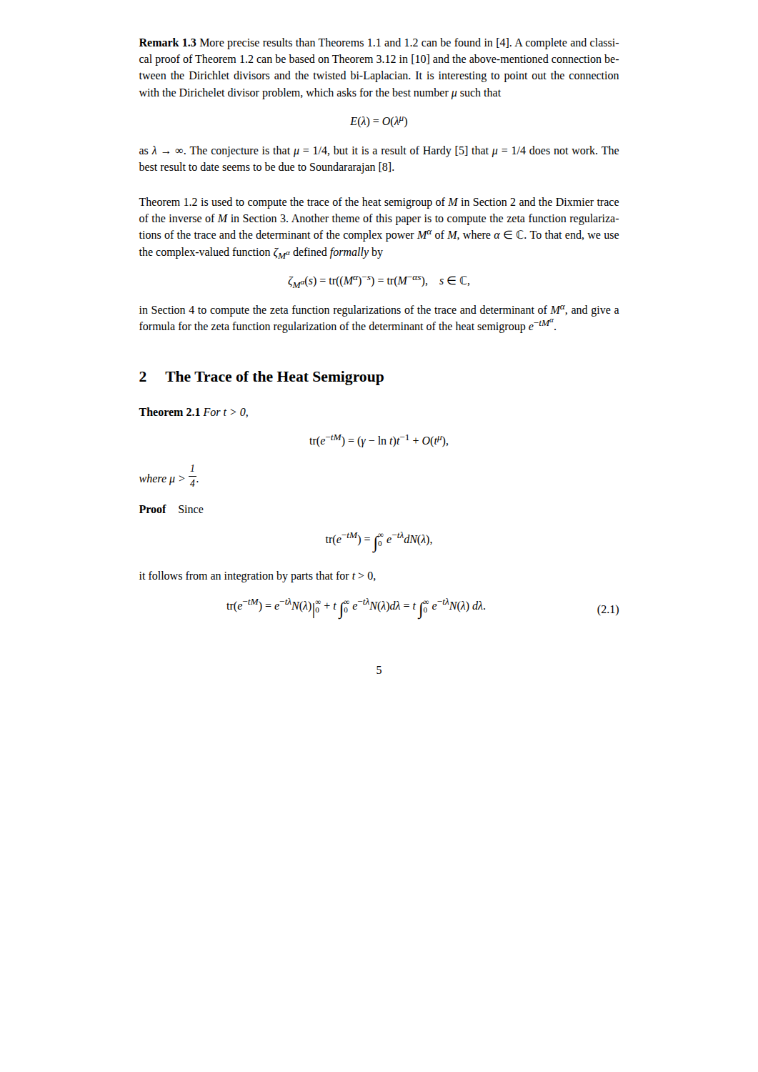Remark 1.3 More precise results than Theorems 1.1 and 1.2 can be found in [4]. A complete and classical proof of Theorem 1.2 can be based on Theorem 3.12 in [10] and the above-mentioned connection between the Dirichlet divisors and the twisted bi-Laplacian. It is interesting to point out the connection with the Dirichelet divisor problem, which asks for the best number μ such that
E(λ) = O(λμ)
as λ → ∞. The conjecture is that μ = 1/4, but it is a result of Hardy [5] that μ = 1/4 does not work. The best result to date seems to be due to Soundararajan [8].
Theorem 1.2 is used to compute the trace of the heat semigroup of M in Section 2 and the Dixmier trace of the inverse of M in Section 3. Another theme of this paper is to compute the zeta function regularizations of the trace and the determinant of the complex power Mα of M, where α ∈ ℂ. To that end, we use the complex-valued function ζMα defined formally by
ζMα(s) = tr((Mα)−s) = tr(M−αs), s ∈ ℂ,
in Section 4 to compute the zeta function regularizations of the trace and determinant of Mα, and give a formula for the zeta function regularization of the determinant of the heat semigroup e−tMα.
2 The Trace of the Heat Semigroup
Theorem 2.1 For t > 0,
tr(e−tM) = (γ − ln t)t−1 + O(tμ),
where μ > 14.
Proof Since
tr(e−tM) = ∫∞0 e−tλdN(λ),
it follows from an integration by parts that for t > 0,
tr(e−tM) = e−tλN(λ)|∞0 + t ∫∞0 e−tλN(λ)dλ = t ∫∞0 e−tλN(λ) dλ.
(2.1)
5